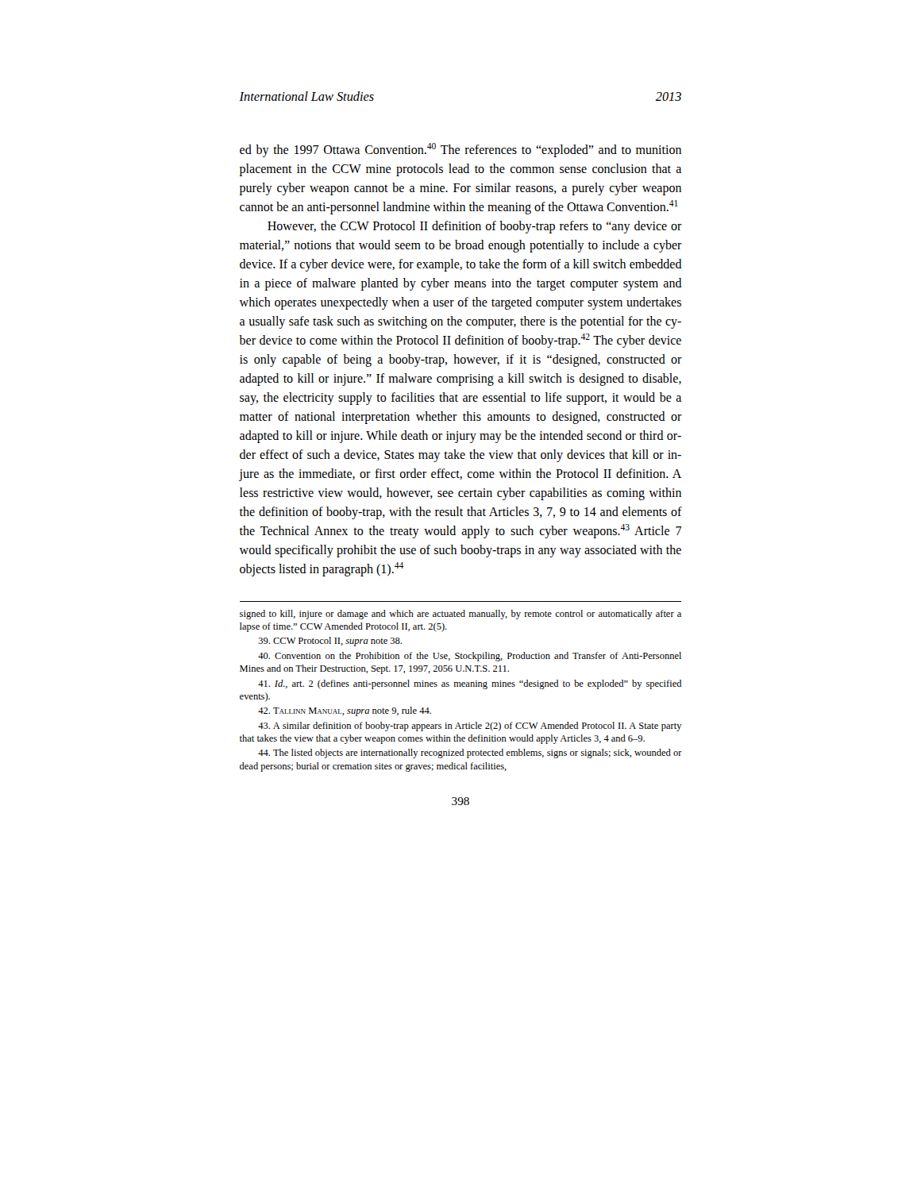International Law Studies 2013
ed by the 1997 Ottawa Convention.40 The references to “exploded” and to munition placement in the CCW mine protocols lead to the common sense conclusion that a purely cyber weapon cannot be a mine. For similar reasons, a purely cyber weapon cannot be an anti-personnel landmine within the meaning of the Ottawa Convention.41
However, the CCW Protocol II definition of booby-trap refers to “any device or material,” notions that would seem to be broad enough potentially to include a cyber device. If a cyber device were, for example, to take the form of a kill switch embedded in a piece of malware planted by cyber means into the target computer system and which operates unexpectedly when a user of the targeted computer system undertakes a usually safe task such as switching on the computer, there is the potential for the cyber device to come within the Protocol II definition of booby-trap.42 The cyber device is only capable of being a booby-trap, however, if it is “designed, constructed or adapted to kill or injure.” If malware comprising a kill switch is designed to disable, say, the electricity supply to facilities that are essential to life support, it would be a matter of national interpretation whether this amounts to designed, constructed or adapted to kill or injure. While death or injury may be the intended second or third order effect of such a device, States may take the view that only devices that kill or injure as the immediate, or first order effect, come within the Protocol II definition. A less restrictive view would, however, see certain cyber capabilities as coming within the definition of booby-trap, with the result that Articles 3, 7, 9 to 14 and elements of the Technical Annex to the treaty would apply to such cyber weapons.43 Article 7 would specifically prohibit the use of such booby-traps in any way associated with the objects listed in paragraph (1).44
signed to kill, injure or damage and which are actuated manually, by remote control or automatically after a lapse of time.” CCW Amended Protocol II, art. 2(5).
39. CCW Protocol II, supra note 38.
40. Convention on the Prohibition of the Use, Stockpiling, Production and Transfer of Anti-Personnel Mines and on Their Destruction, Sept. 17, 1997, 2056 U.N.T.S. 211.
41. Id., art. 2 (defines anti-personnel mines as meaning mines “designed to be exploded” by specified events).
42. Tallinn Manual, supra note 9, rule 44.
43. A similar definition of booby-trap appears in Article 2(2) of CCW Amended Protocol II. A State party that takes the view that a cyber weapon comes within the definition would apply Articles 3, 4 and 6–9.
44. The listed objects are internationally recognized protected emblems, signs or signals; sick, wounded or dead persons; burial or cremation sites or graves; medical facilities,
398